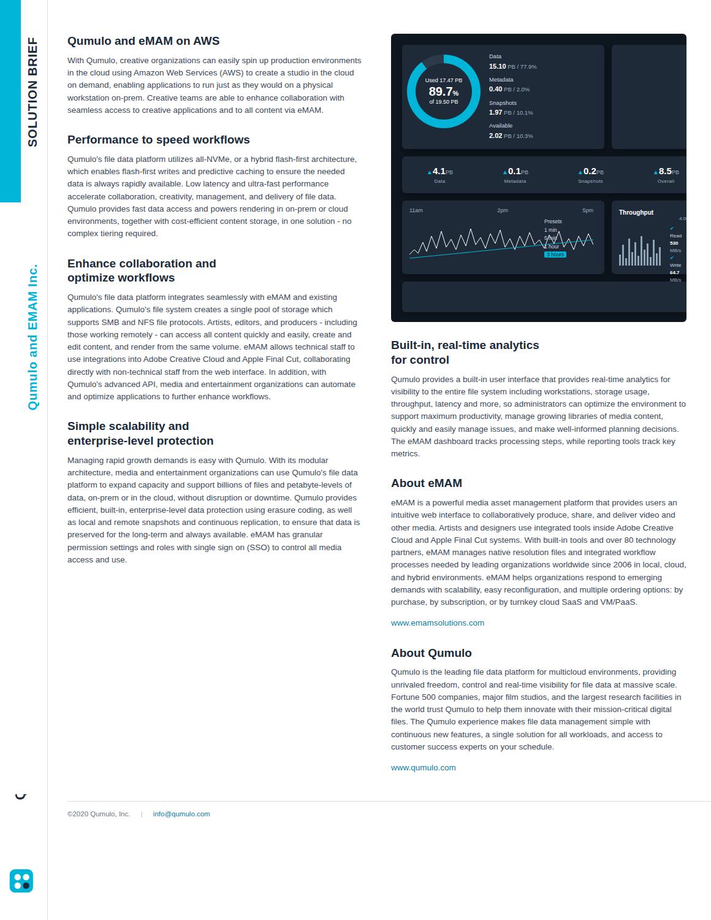SOLUTION BRIEF
Qumulo and EMAM Inc.
Qumulo
Qumulo and eMAM on AWS
With Qumulo, creative organizations can easily spin up production environments in the cloud using Amazon Web Services (AWS) to create a studio in the cloud on demand, enabling applications to run just as they would on a physical workstation on-prem. Creative teams are able to enhance collaboration with seamless access to creative applications and to all content via eMAM.
Performance to speed workflows
Qumulo's file data platform utilizes all-NVMe, or a hybrid flash-first architecture, which enables flash-first writes and predictive caching to ensure the needed data is always rapidly available. Low latency and ultra-fast performance accelerate collaboration, creativity, management, and delivery of file data. Qumulo provides fast data access and powers rendering in on-prem or cloud environments, together with cost-efficient content storage, in one solution - no complex tiering required.
Enhance collaboration and
optimize workflows
Qumulo's file data platform integrates seamlessly with eMAM and existing applications. Qumulo's file system creates a single pool of storage which supports SMB and NFS file protocols. Artists, editors, and producers - including those working remotely - can access all content quickly and easily, create and edit content, and render from the same volume. eMAM allows technical staff to use integrations into Adobe Creative Cloud and Apple Final Cut, collaborating directly with non-technical staff from the web interface. In addition, with Qumulo's advanced API, media and entertainment organizations can automate and optimize applications to further enhance workflows.
Simple scalability and
enterprise-level protection
Managing rapid growth demands is easy with Qumulo. With its modular architecture, media and entertainment organizations can use Qumulo's file data platform to expand capacity and support billions of files and petabyte-levels of data, on-prem or in the cloud, without disruption or downtime. Qumulo provides efficient, built-in, enterprise-level data protection using erasure coding, as well as local and remote snapshots and continuous replication, to ensure that data is preserved for the long-term and always available. eMAM has granular permission settings and roles with single sign on (SSO) to control all media access and use.
Used 17.47 PB 89.7% of 19.50 PB
Data
15.10 PB / 77.9%
Metadata
0.40 PB / 2.0%
Snapshots
1.97 PB / 10.1%
Available
2.02 PB / 10.3%
▲4.1 PB
Data
▲0.1 PB
Metadata
▲0.2 PB
Snapshots
▲8.5 PB
Overall
11am 2pm 5pm
Presets
1 min
5 min
1 hour
3 hours
Throughput
7/5
4:00pm
✔ Read
530 MB/s
✔ Write
64.7 MB/s
Built-in, real-time analytics
for control
Qumulo provides a built-in user interface that provides real-time analytics for visibility to the entire file system including workstations, storage usage, throughput, latency and more, so administrators can optimize the environment to support maximum productivity, manage growing libraries of media content, quickly and easily manage issues, and make well-informed planning decisions. The eMAM dashboard tracks processing steps, while reporting tools track key metrics.
About eMAM
eMAM is a powerful media asset management platform that provides users an intuitive web interface to collaboratively produce, share, and deliver video and other media. Artists and designers use integrated tools inside Adobe Creative Cloud and Apple Final Cut systems. With built-in tools and over 80 technology partners, eMAM manages native resolution files and integrated workflow processes needed by leading organizations worldwide since 2006 in local, cloud, and hybrid environments. eMAM helps organizations respond to emerging demands with scalability, easy reconfiguration, and multiple ordering options: by purchase, by subscription, or by turnkey cloud SaaS and VM/PaaS.
www.emamsolutions.com
About Qumulo
Qumulo is the leading file data platform for multicloud environments, providing unrivaled freedom, control and real-time visibility for file data at massive scale. Fortune 500 companies, major film studios, and the largest research facilities in the world trust Qumulo to help them innovate with their mission-critical digital files. The Qumulo experience makes file data management simple with continuous new features, a single solution for all workloads, and access to customer success experts on your schedule.
www.qumulo.com
©2020 Qumulo, Inc. | info@qumulo.com